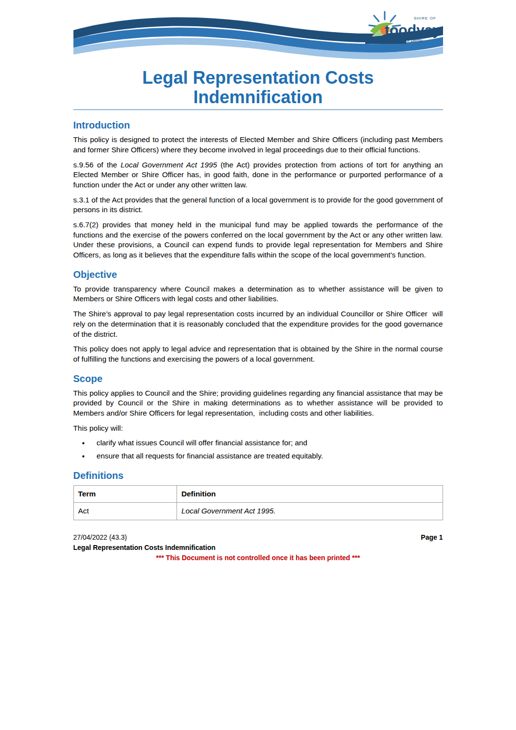SHIRE OF toodyay place of plenty
Legal Representation Costs
Indemnification
Introduction
This policy is designed to protect the interests of Elected Member and Shire Officers (including past Members and former Shire Officers) where they become involved in legal proceedings due to their official functions.
s.9.56 of the Local Government Act 1995 (the Act) provides protection from actions of tort for anything an Elected Member or Shire Officer has, in good faith, done in the performance or purported performance of a function under the Act or under any other written law.
s.3.1 of the Act provides that the general function of a local government is to provide for the good government of persons in its district.
s.6.7(2) provides that money held in the municipal fund may be applied towards the performance of the functions and the exercise of the powers conferred on the local government by the Act or any other written law. Under these provisions, a Council can expend funds to provide legal representation for Members and Shire Officers, as long as it believes that the expenditure falls within the scope of the local government's function.
Objective
To provide transparency where Council makes a determination as to whether assistance will be given to Members or Shire Officers with legal costs and other liabilities.
The Shire’s approval to pay legal representation costs incurred by an individual Councillor or Shire Officer will rely on the determination that it is reasonably concluded that the expenditure provides for the good governance of the district.
This policy does not apply to legal advice and representation that is obtained by the Shire in the normal course of fulfilling the functions and exercising the powers of a local government.
Scope
This policy applies to Council and the Shire; providing guidelines regarding any financial assistance that may be provided by Council or the Shire in making determinations as to whether assistance will be provided to Members and/or Shire Officers for legal representation, including costs and other liabilities.
This policy will:
clarify what issues Council will offer financial assistance for; and
ensure that all requests for financial assistance are treated equitably.
Definitions
| Term | Definition |
| --- | --- |
| Act | Local Government Act 1995. |
27/04/2022 (43.3) Page 1
Legal Representation Costs Indemnification
*** This Document is not controlled once it has been printed ***